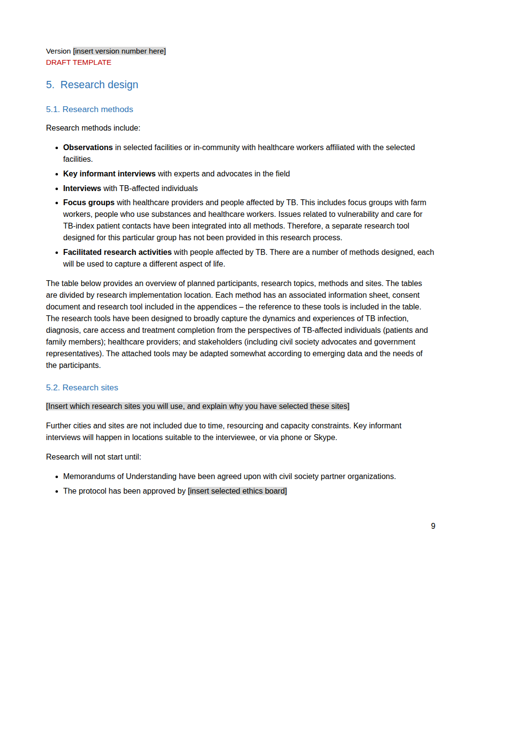Version [insert version number here]
DRAFT TEMPLATE
5. Research design
5.1. Research methods
Research methods include:
Observations in selected facilities or in-community with healthcare workers affiliated with the selected facilities.
Key informant interviews with experts and advocates in the field
Interviews with TB-affected individuals
Focus groups with healthcare providers and people affected by TB. This includes focus groups with farm workers, people who use substances and healthcare workers. Issues related to vulnerability and care for TB-index patient contacts have been integrated into all methods. Therefore, a separate research tool designed for this particular group has not been provided in this research process.
Facilitated research activities with people affected by TB. There are a number of methods designed, each will be used to capture a different aspect of life.
The table below provides an overview of planned participants, research topics, methods and sites. The tables are divided by research implementation location. Each method has an associated information sheet, consent document and research tool included in the appendices – the reference to these tools is included in the table. The research tools have been designed to broadly capture the dynamics and experiences of TB infection, diagnosis, care access and treatment completion from the perspectives of TB-affected individuals (patients and family members); healthcare providers; and stakeholders (including civil society advocates and government representatives). The attached tools may be adapted somewhat according to emerging data and the needs of the participants.
5.2. Research sites
[Insert which research sites you will use, and explain why you have selected these sites]
Further cities and sites are not included due to time, resourcing and capacity constraints. Key informant interviews will happen in locations suitable to the interviewee, or via phone or Skype.
Research will not start until:
Memorandums of Understanding have been agreed upon with civil society partner organizations.
The protocol has been approved by [insert selected ethics board]
9